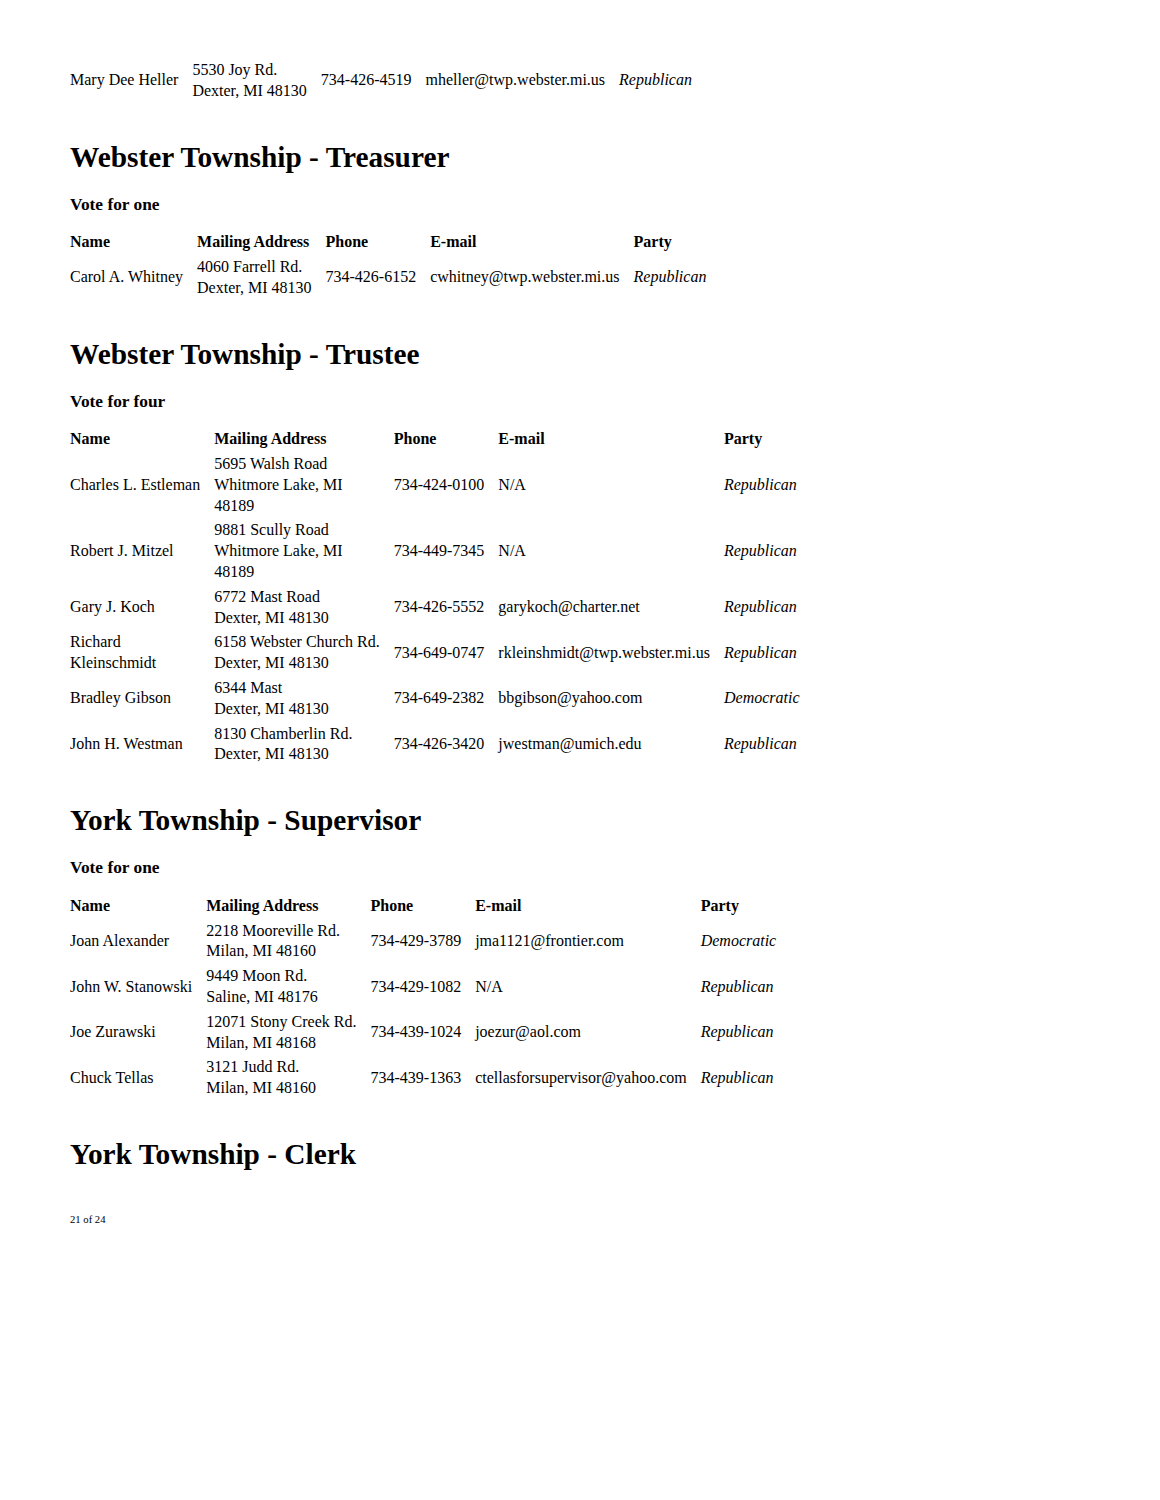| Mary Dee Heller | 5530 Joy Rd. Dexter, MI 48130 | 734-426-4519 | mheller@twp.webster.mi.us | Republican |
Webster Township - Treasurer
Vote for one
| Name | Mailing Address | Phone | E-mail | Party |
| --- | --- | --- | --- | --- |
| Carol A. Whitney | 4060 Farrell Rd. Dexter, MI 48130 | 734-426-6152 | cwhitney@twp.webster.mi.us | Republican |
Webster Township - Trustee
Vote for four
| Name | Mailing Address | Phone | E-mail | Party |
| --- | --- | --- | --- | --- |
| Charles L. Estleman | 5695 Walsh Road Whitmore Lake, MI 48189 | 734-424-0100 | N/A | Republican |
| Robert J. Mitzel | 9881 Scully Road Whitmore Lake, MI 48189 | 734-449-7345 | N/A | Republican |
| Gary J. Koch | 6772 Mast Road Dexter, MI 48130 | 734-426-5552 | garykoch@charter.net | Republican |
| Richard Kleinschmidt | 6158 Webster Church Rd. Dexter, MI 48130 | 734-649-0747 | rkleinshmidt@twp.webster.mi.us | Republican |
| Bradley Gibson | 6344 Mast Dexter, MI 48130 | 734-649-2382 | bbgibson@yahoo.com | Democratic |
| John H. Westman | 8130 Chamberlin Rd. Dexter, MI 48130 | 734-426-3420 | jwestman@umich.edu | Republican |
York Township - Supervisor
Vote for one
| Name | Mailing Address | Phone | E-mail | Party |
| --- | --- | --- | --- | --- |
| Joan Alexander | 2218 Mooreville Rd. Milan, MI 48160 | 734-429-3789 | jma1121@frontier.com | Democratic |
| John W. Stanowski | 9449 Moon Rd. Saline, MI 48176 | 734-429-1082 | N/A | Republican |
| Joe Zurawski | 12071 Stony Creek Rd. Milan, MI 48168 | 734-439-1024 | joezur@aol.com | Republican |
| Chuck Tellas | 3121 Judd Rd. Milan, MI 48160 | 734-439-1363 | ctellasforsupervisor@yahoo.com | Republican |
York Township - Clerk
21 of 24